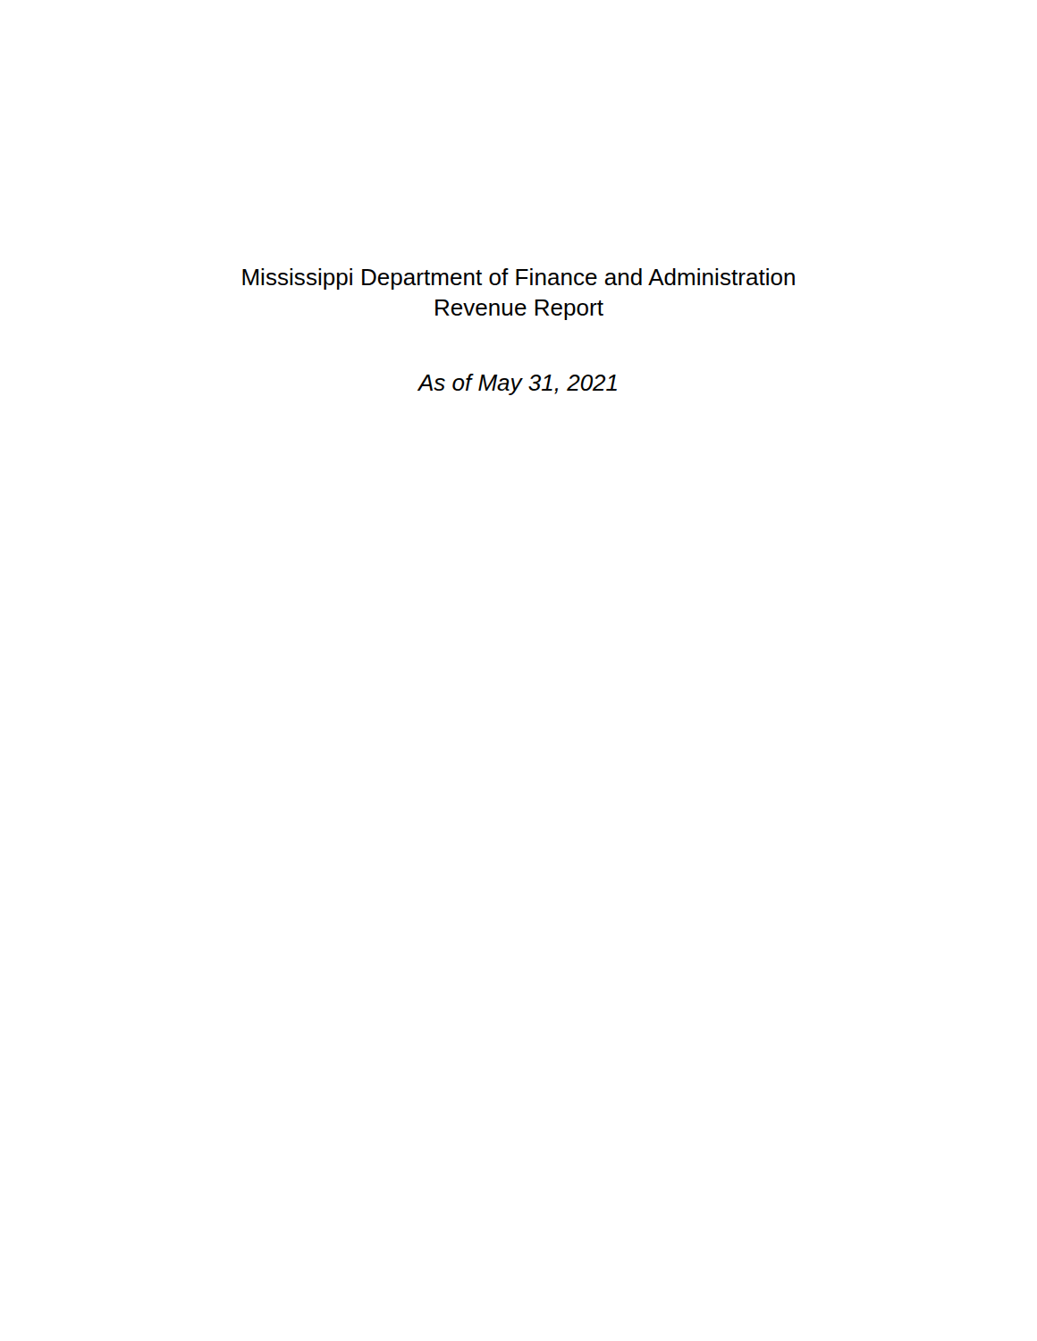Mississippi Department of Finance and Administration
Revenue Report
As of May 31, 2021